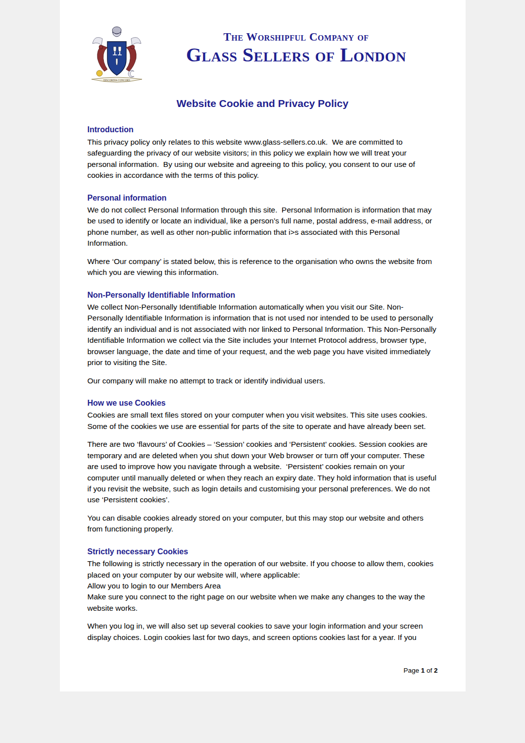DISCORDIA CONCORS
The Worshipful Company of
Glass Sellers of London
Website Cookie and Privacy Policy
Introduction
This privacy policy only relates to this website www.glass-sellers.co.uk. We are committed to safeguarding the privacy of our website visitors; in this policy we explain how we will treat your personal information. By using our website and agreeing to this policy, you consent to our use of cookies in accordance with the terms of this policy.
Personal information
We do not collect Personal Information through this site. Personal Information is information that may be used to identify or locate an individual, like a person’s full name, postal address, e-mail address, or phone number, as well as other non-public information that i>s associated with this Personal Information.
Where ‘Our company’ is stated below, this is reference to the organisation who owns the website from which you are viewing this information.
Non-Personally Identifiable Information
We collect Non-Personally Identifiable Information automatically when you visit our Site. Non-Personally Identifiable Information is information that is not used nor intended to be used to personally identify an individual and is not associated with nor linked to Personal Information. This Non-Personally Identifiable Information we collect via the Site includes your Internet Protocol address, browser type, browser language, the date and time of your request, and the web page you have visited immediately prior to visiting the Site.
Our company will make no attempt to track or identify individual users.
How we use Cookies
Cookies are small text files stored on your computer when you visit websites. This site uses cookies. Some of the cookies we use are essential for parts of the site to operate and have already been set.
There are two ‘flavours’ of Cookies – ‘Session’ cookies and ‘Persistent’ cookies. Session cookies are temporary and are deleted when you shut down your Web browser or turn off your computer. These are used to improve how you navigate through a website. ‘Persistent’ cookies remain on your computer until manually deleted or when they reach an expiry date. They hold information that is useful if you revisit the website, such as login details and customising your personal preferences. We do not use ‘Persistent cookies’.
You can disable cookies already stored on your computer, but this may stop our website and others from functioning properly.
Strictly necessary Cookies
The following is strictly necessary in the operation of our website. If you choose to allow them, cookies placed on your computer by our website will, where applicable:
Allow you to login to our Members Area
Make sure you connect to the right page on our website when we make any changes to the way the website works.
When you log in, we will also set up several cookies to save your login information and your screen display choices. Login cookies last for two days, and screen options cookies last for a year. If you
Page 1 of 2